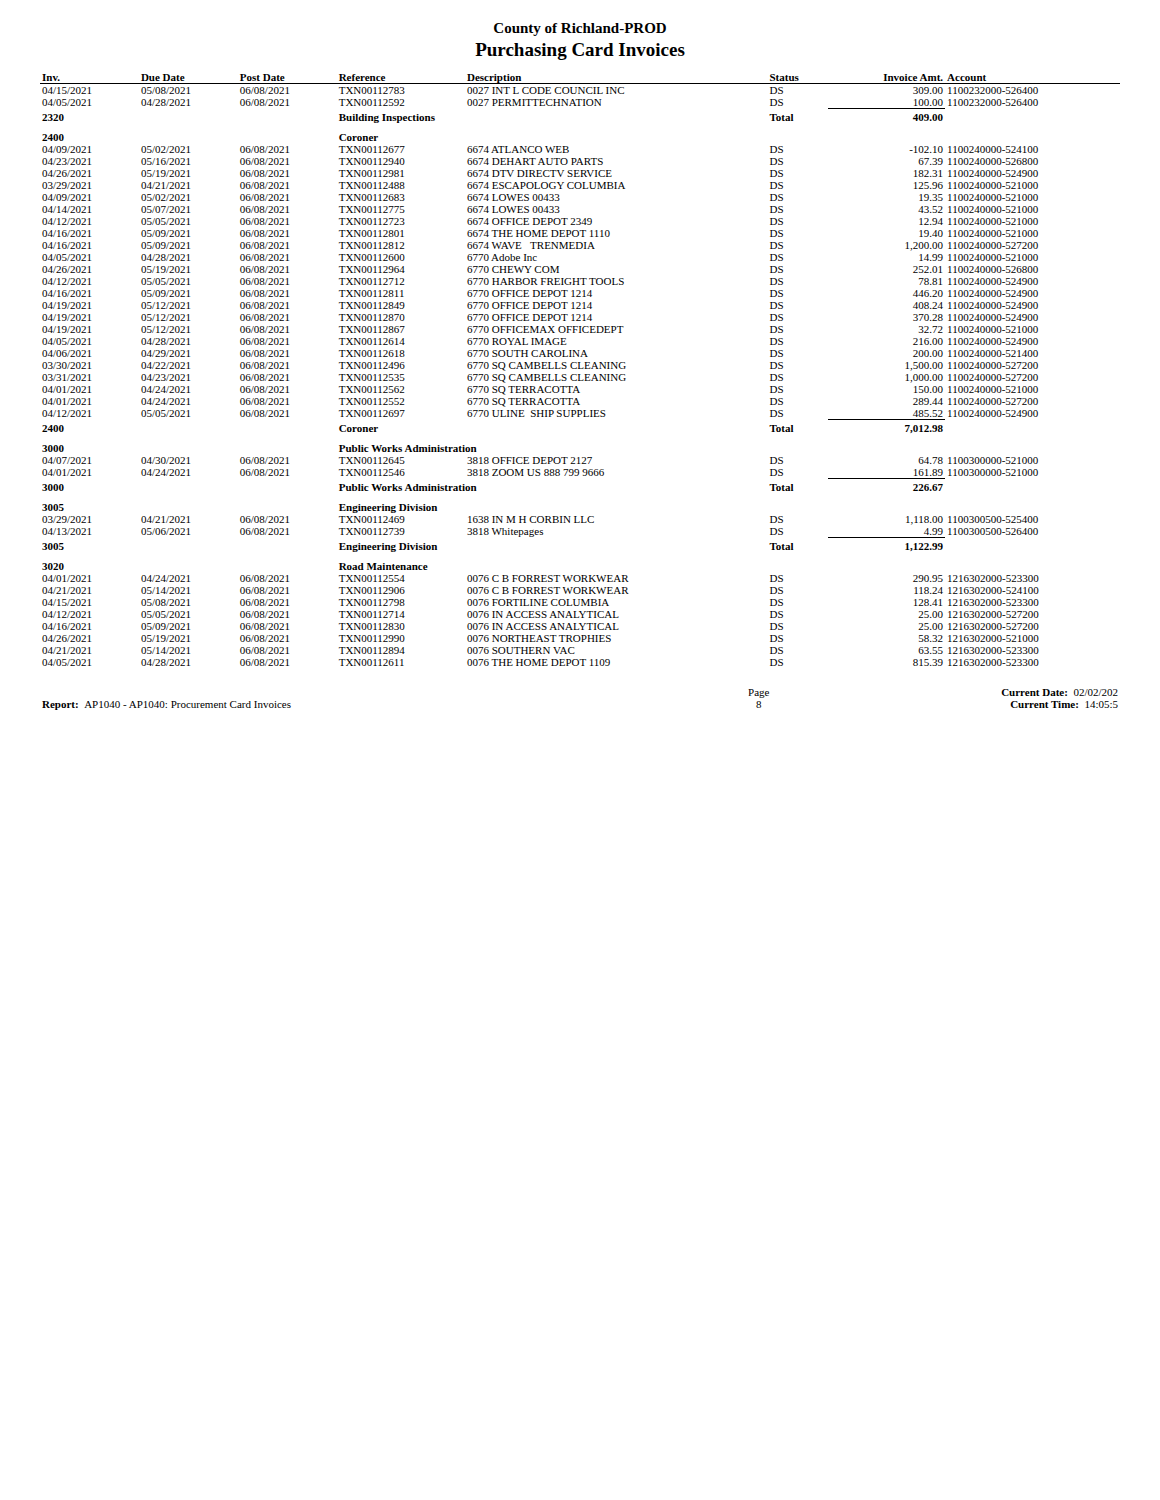County of Richland-PROD
Purchasing Card Invoices
| Inv. | Due Date | Post Date | Reference | Description | Status | Invoice Amt. | Account |
| --- | --- | --- | --- | --- | --- | --- | --- |
| 04/15/2021 | 05/08/2021 | 06/08/2021 | TXN00112783 | 0027 INT L CODE COUNCIL INC | DS | 309.00 | 1100232000-526400 |
| 04/05/2021 | 04/28/2021 | 06/08/2021 | TXN00112592 | 0027 PERMITTECHNATION | DS | 100.00 | 1100232000-526400 |
| 2320 | Building Inspections | Total | 409.00 | |
| 2400 | Coroner |
| 04/09/2021 | 05/02/2021 | 06/08/2021 | TXN00112677 | 6674 ATLANCO WEB | DS | -102.10 | 1100240000-524100 |
| 04/23/2021 | 05/16/2021 | 06/08/2021 | TXN00112940 | 6674 DEHART AUTO PARTS | DS | 67.39 | 1100240000-526800 |
| 04/26/2021 | 05/19/2021 | 06/08/2021 | TXN00112981 | 6674 DTV DIRECTV SERVICE | DS | 182.31 | 1100240000-524900 |
| 03/29/2021 | 04/21/2021 | 06/08/2021 | TXN00112488 | 6674 ESCAPOLOGY COLUMBIA | DS | 125.96 | 1100240000-521000 |
| 04/09/2021 | 05/02/2021 | 06/08/2021 | TXN00112683 | 6674 LOWES 00433 | DS | 19.35 | 1100240000-521000 |
| 04/14/2021 | 05/07/2021 | 06/08/2021 | TXN00112775 | 6674 LOWES 00433 | DS | 43.52 | 1100240000-521000 |
| 04/12/2021 | 05/05/2021 | 06/08/2021 | TXN00112723 | 6674 OFFICE DEPOT 2349 | DS | 12.94 | 1100240000-521000 |
| 04/16/2021 | 05/09/2021 | 06/08/2021 | TXN00112801 | 6674 THE HOME DEPOT 1110 | DS | 19.40 | 1100240000-521000 |
| 04/16/2021 | 05/09/2021 | 06/08/2021 | TXN00112812 | 6674 WAVE TRENMEDIA | DS | 1,200.00 | 1100240000-527200 |
| 04/05/2021 | 04/28/2021 | 06/08/2021 | TXN00112600 | 6770 Adobe Inc | DS | 14.99 | 1100240000-521000 |
| 04/26/2021 | 05/19/2021 | 06/08/2021 | TXN00112964 | 6770 CHEWY COM | DS | 252.01 | 1100240000-526800 |
| 04/12/2021 | 05/05/2021 | 06/08/2021 | TXN00112712 | 6770 HARBOR FREIGHT TOOLS | DS | 78.81 | 1100240000-524900 |
| 04/16/2021 | 05/09/2021 | 06/08/2021 | TXN00112811 | 6770 OFFICE DEPOT 1214 | DS | 446.20 | 1100240000-524900 |
| 04/19/2021 | 05/12/2021 | 06/08/2021 | TXN00112849 | 6770 OFFICE DEPOT 1214 | DS | 408.24 | 1100240000-524900 |
| 04/19/2021 | 05/12/2021 | 06/08/2021 | TXN00112870 | 6770 OFFICE DEPOT 1214 | DS | 370.28 | 1100240000-524900 |
| 04/19/2021 | 05/12/2021 | 06/08/2021 | TXN00112867 | 6770 OFFICEMAX OFFICEDEPT | DS | 32.72 | 1100240000-521000 |
| 04/05/2021 | 04/28/2021 | 06/08/2021 | TXN00112614 | 6770 ROYAL IMAGE | DS | 216.00 | 1100240000-524900 |
| 04/06/2021 | 04/29/2021 | 06/08/2021 | TXN00112618 | 6770 SOUTH CAROLINA | DS | 200.00 | 1100240000-521400 |
| 03/30/2021 | 04/22/2021 | 06/08/2021 | TXN00112496 | 6770 SQ CAMBELLS CLEANING | DS | 1,500.00 | 1100240000-527200 |
| 03/31/2021 | 04/23/2021 | 06/08/2021 | TXN00112535 | 6770 SQ CAMBELLS CLEANING | DS | 1,000.00 | 1100240000-527200 |
| 04/01/2021 | 04/24/2021 | 06/08/2021 | TXN00112562 | 6770 SQ TERRACOTTA | DS | 150.00 | 1100240000-521000 |
| 04/01/2021 | 04/24/2021 | 06/08/2021 | TXN00112552 | 6770 SQ TERRACOTTA | DS | 289.44 | 1100240000-527200 |
| 04/12/2021 | 05/05/2021 | 06/08/2021 | TXN00112697 | 6770 ULINE SHIP SUPPLIES | DS | 485.52 | 1100240000-524900 |
| 2400 | Coroner | Total | 7,012.98 | |
| 3000 | Public Works Administration |
| 04/07/2021 | 04/30/2021 | 06/08/2021 | TXN00112645 | 3818 OFFICE DEPOT 2127 | DS | 64.78 | 1100300000-521000 |
| 04/01/2021 | 04/24/2021 | 06/08/2021 | TXN00112546 | 3818 ZOOM US 888 799 9666 | DS | 161.89 | 1100300000-521000 |
| 3000 | Public Works Administration | Total | 226.67 | |
| 3005 | Engineering Division |
| 03/29/2021 | 04/21/2021 | 06/08/2021 | TXN00112469 | 1638 IN M H CORBIN LLC | DS | 1,118.00 | 1100300500-525400 |
| 04/13/2021 | 05/06/2021 | 06/08/2021 | TXN00112739 | 3818 Whitepages | DS | 4.99 | 1100300500-526400 |
| 3005 | Engineering Division | Total | 1,122.99 | |
| 3020 | Road Maintenance |
| 04/01/2021 | 04/24/2021 | 06/08/2021 | TXN00112554 | 0076 C B FORREST WORKWEAR | DS | 290.95 | 1216302000-523300 |
| 04/21/2021 | 05/14/2021 | 06/08/2021 | TXN00112906 | 0076 C B FORREST WORKWEAR | DS | 118.24 | 1216302000-524100 |
| 04/15/2021 | 05/08/2021 | 06/08/2021 | TXN00112798 | 0076 FORTILINE COLUMBIA | DS | 128.41 | 1216302000-523300 |
| 04/12/2021 | 05/05/2021 | 06/08/2021 | TXN00112714 | 0076 IN ACCESS ANALYTICAL | DS | 25.00 | 1216302000-527200 |
| 04/16/2021 | 05/09/2021 | 06/08/2021 | TXN00112830 | 0076 IN ACCESS ANALYTICAL | DS | 25.00 | 1216302000-527200 |
| 04/26/2021 | 05/19/2021 | 06/08/2021 | TXN00112990 | 0076 NORTHEAST TROPHIES | DS | 58.32 | 1216302000-521000 |
| 04/21/2021 | 05/14/2021 | 06/08/2021 | TXN00112894 | 0076 SOUTHERN VAC | DS | 63.55 | 1216302000-523300 |
| 04/05/2021 | 04/28/2021 | 06/08/2021 | TXN00112611 | 0076 THE HOME DEPOT 1109 | DS | 815.39 | 1216302000-523300 |
| Report: AP1040 - AP1040: Procurement Card Invoices | Page 8 | Current Date: 02/02/202 Current Time: 14:05:5 |